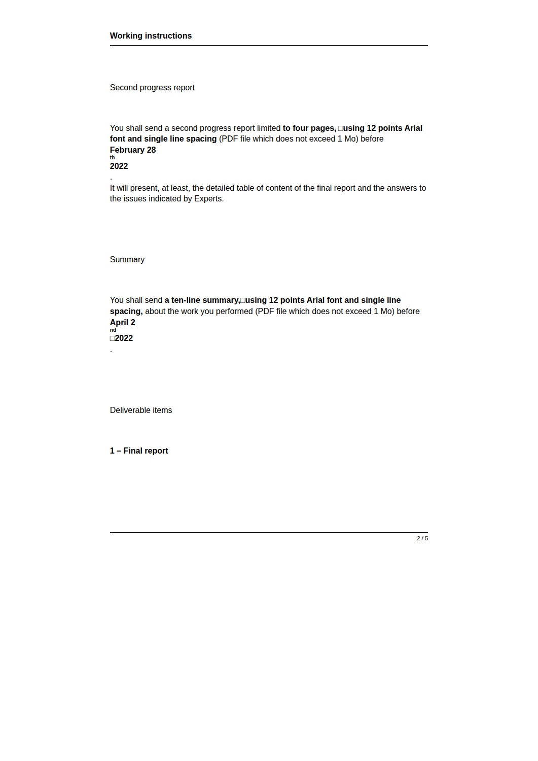Working instructions
Second progress report
You shall send a second progress report limited to four pages, □using 12 points Arial font and single line spacing (PDF file which does not exceed 1 Mo) before
February 28th
2022
.
It will present, at least, the detailed table of content of the final report and the answers to the issues indicated by Experts.
Summary
You shall send a ten-line summary,□using 12 points Arial font and single line spacing, about the work you performed (PDF file which does not exceed 1 Mo) before
April 2nd
□2022
.
Deliverable items
1 – Final report
2 / 5